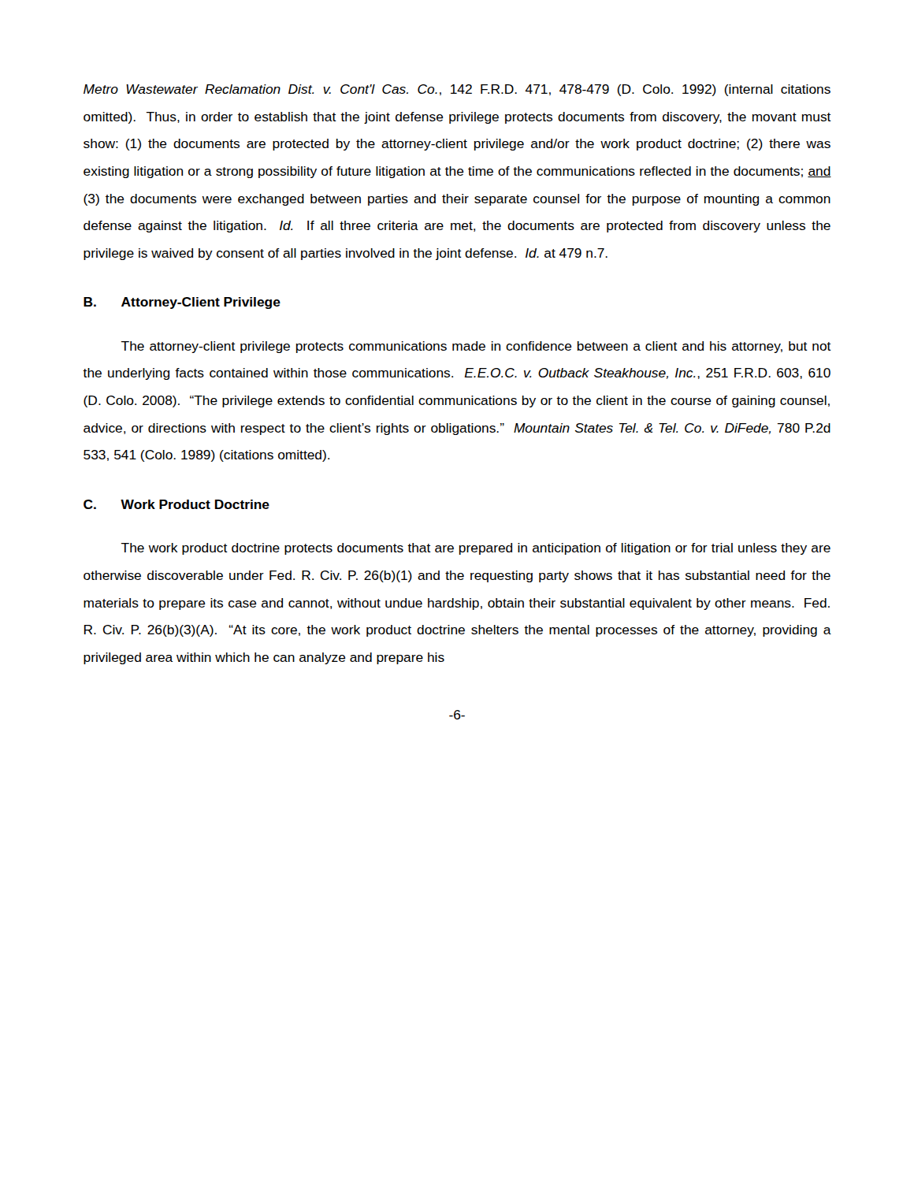Metro Wastewater Reclamation Dist. v. Cont'l Cas. Co., 142 F.R.D. 471, 478-479 (D. Colo. 1992) (internal citations omitted). Thus, in order to establish that the joint defense privilege protects documents from discovery, the movant must show: (1) the documents are protected by the attorney-client privilege and/or the work product doctrine; (2) there was existing litigation or a strong possibility of future litigation at the time of the communications reflected in the documents; and (3) the documents were exchanged between parties and their separate counsel for the purpose of mounting a common defense against the litigation. Id. If all three criteria are met, the documents are protected from discovery unless the privilege is waived by consent of all parties involved in the joint defense. Id. at 479 n.7.
B. Attorney-Client Privilege
The attorney-client privilege protects communications made in confidence between a client and his attorney, but not the underlying facts contained within those communications. E.E.O.C. v. Outback Steakhouse, Inc., 251 F.R.D. 603, 610 (D. Colo. 2008). “The privilege extends to confidential communications by or to the client in the course of gaining counsel, advice, or directions with respect to the client’s rights or obligations.” Mountain States Tel. & Tel. Co. v. DiFede, 780 P.2d 533, 541 (Colo. 1989) (citations omitted).
C. Work Product Doctrine
The work product doctrine protects documents that are prepared in anticipation of litigation or for trial unless they are otherwise discoverable under Fed. R. Civ. P. 26(b)(1) and the requesting party shows that it has substantial need for the materials to prepare its case and cannot, without undue hardship, obtain their substantial equivalent by other means. Fed. R. Civ. P. 26(b)(3)(A). “At its core, the work product doctrine shelters the mental processes of the attorney, providing a privileged area within which he can analyze and prepare his
-6-